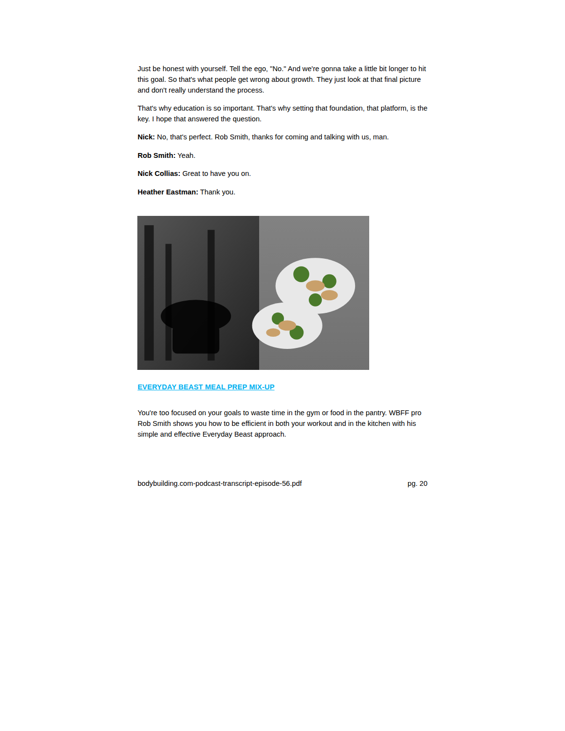Just be honest with yourself. Tell the ego, "No." And we're gonna take a little bit longer to hit this goal. So that's what people get wrong about growth. They just look at that final picture and don't really understand the process.
That's why education is so important. That's why setting that foundation, that platform, is the key. I hope that answered the question.
Nick: No, that's perfect. Rob Smith, thanks for coming and talking with us, man.
Rob Smith: Yeah.
Nick Collias: Great to have you on.
Heather Eastman: Thank you.
EVERYDAY BEAST MEAL PREP MIX-UP
You're too focused on your goals to waste time in the gym or food in the pantry. WBFF pro Rob Smith shows you how to be efficient in both your workout and in the kitchen with his simple and effective Everyday Beast approach.
bodybuilding.com-podcast-transcript-episode-56.pdf pg. 20